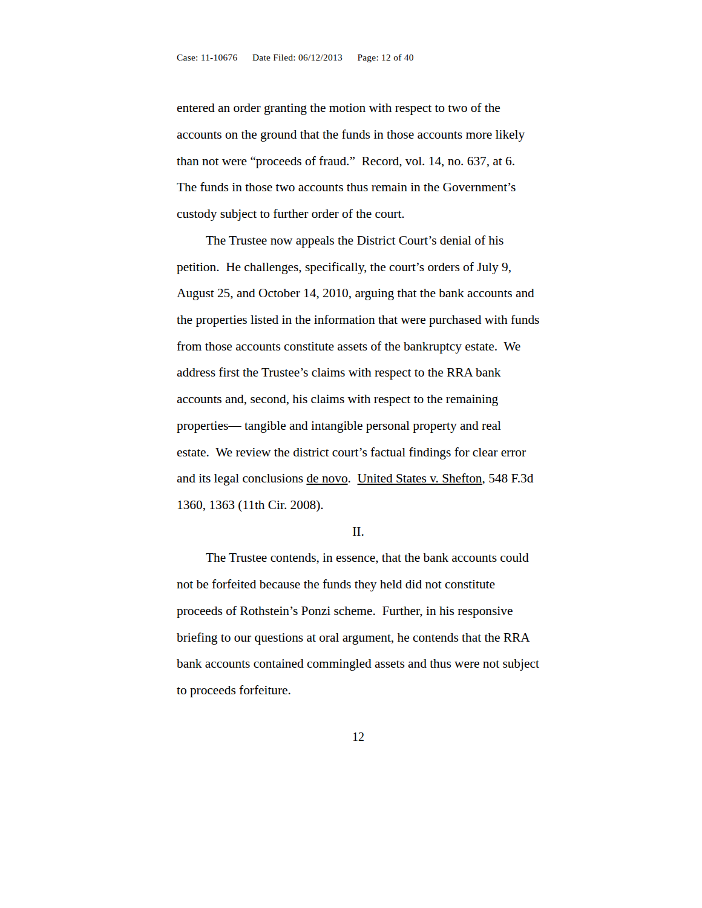Case: 11-10676 Date Filed: 06/12/2013 Page: 12 of 40
entered an order granting the motion with respect to two of the accounts on the ground that the funds in those accounts more likely than not were “proceeds of fraud.” Record, vol. 14, no. 637, at 6. The funds in those two accounts thus remain in the Government’s custody subject to further order of the court.
The Trustee now appeals the District Court’s denial of his petition. He challenges, specifically, the court’s orders of July 9, August 25, and October 14, 2010, arguing that the bank accounts and the properties listed in the information that were purchased with funds from those accounts constitute assets of the bankruptcy estate. We address first the Trustee’s claims with respect to the RRA bank accounts and, second, his claims with respect to the remaining properties— tangible and intangible personal property and real estate. We review the district court’s factual findings for clear error and its legal conclusions de novo. United States v. Shefton, 548 F.3d 1360, 1363 (11th Cir. 2008).
II.
The Trustee contends, in essence, that the bank accounts could not be forfeited because the funds they held did not constitute proceeds of Rothstein’s Ponzi scheme. Further, in his responsive briefing to our questions at oral argument, he contends that the RRA bank accounts contained commingled assets and thus were not subject to proceeds forfeiture.
12